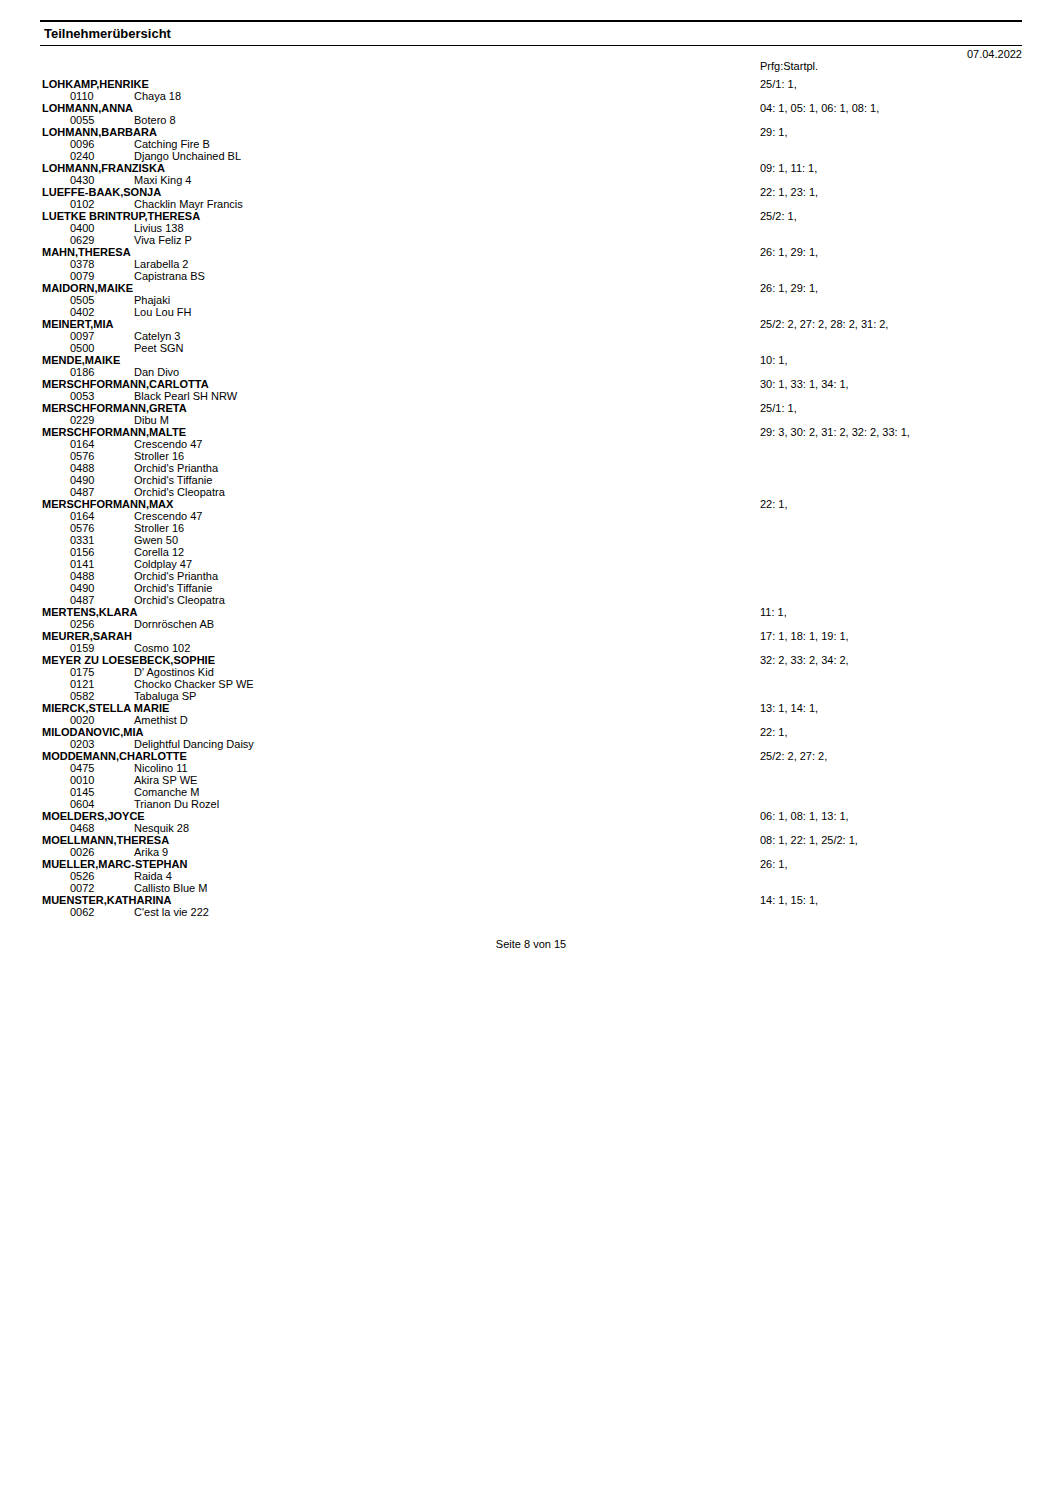Teilnehmerübersicht
07.04.2022
| | | Prfg:Startpl. |
| LOHKAMP,HENRIKE | 25/1: 1, |
| 0110 | Chaya 18 | |
| LOHMANN,ANNA | 04: 1, 05: 1, 06: 1, 08: 1, |
| 0055 | Botero 8 | |
| LOHMANN,BARBARA | 29: 1, |
| 0096 | Catching Fire B | |
| 0240 | Django Unchained BL | |
| LOHMANN,FRANZISKA | 09: 1, 11: 1, |
| 0430 | Maxi King 4 | |
| LUEFFE-BAAK,SONJA | 22: 1, 23: 1, |
| 0102 | Chacklin Mayr Francis | |
| LUETKE BRINTRUP,THERESA | 25/2: 1, |
| 0400 | Livius 138 | |
| 0629 | Viva Feliz P | |
| MAHN,THERESA | 26: 1, 29: 1, |
| 0378 | Larabella 2 | |
| 0079 | Capistrana BS | |
| MAIDORN,MAIKE | 26: 1, 29: 1, |
| 0505 | Phajaki | |
| 0402 | Lou Lou FH | |
| MEINERT,MIA | 25/2: 2, 27: 2, 28: 2, 31: 2, |
| 0097 | Catelyn 3 | |
| 0500 | Peet SGN | |
| MENDE,MAIKE | 10: 1, |
| 0186 | Dan Divo | |
| MERSCHFORMANN,CARLOTTA | 30: 1, 33: 1, 34: 1, |
| 0053 | Black Pearl SH NRW | |
| MERSCHFORMANN,GRETA | 25/1: 1, |
| 0229 | Dibu M | |
| MERSCHFORMANN,MALTE | 29: 3, 30: 2, 31: 2, 32: 2, 33: 1, |
| 0164 | Crescendo 47 | |
| 0576 | Stroller 16 | |
| 0488 | Orchid's Priantha | |
| 0490 | Orchid's Tiffanie | |
| 0487 | Orchid's Cleopatra | |
| MERSCHFORMANN,MAX | 22: 1, |
| 0164 | Crescendo 47 | |
| 0576 | Stroller 16 | |
| 0331 | Gwen 50 | |
| 0156 | Corella 12 | |
| 0141 | Coldplay 47 | |
| 0488 | Orchid's Priantha | |
| 0490 | Orchid's Tiffanie | |
| 0487 | Orchid's Cleopatra | |
| MERTENS,KLARA | 11: 1, |
| 0256 | Dornröschen AB | |
| MEURER,SARAH | 17: 1, 18: 1, 19: 1, |
| 0159 | Cosmo 102 | |
| MEYER ZU LOESEBECK,SOPHIE | 32: 2, 33: 2, 34: 2, |
| 0175 | D' Agostinos Kid | |
| 0121 | Chocko Chacker SP WE | |
| 0582 | Tabaluga SP | |
| MIERCK,STELLA MARIE | 13: 1, 14: 1, |
| 0020 | Amethist D | |
| MILODANOVIC,MIA | 22: 1, |
| 0203 | Delightful Dancing Daisy | |
| MODDEMANN,CHARLOTTE | 25/2: 2, 27: 2, |
| 0475 | Nicolino 11 | |
| 0010 | Akira SP WE | |
| 0145 | Comanche M | |
| 0604 | Trianon Du Rozel | |
| MOELDERS,JOYCE | 06: 1, 08: 1, 13: 1, |
| 0468 | Nesquik 28 | |
| MOELLMANN,THERESA | 08: 1, 22: 1, 25/2: 1, |
| 0026 | Arika 9 | |
| MUELLER,MARC-STEPHAN | 26: 1, |
| 0526 | Raida 4 | |
| 0072 | Callisto Blue M | |
| MUENSTER,KATHARINA | 14: 1, 15: 1, |
| 0062 | C'est la vie 222 | |
Seite 8 von 15